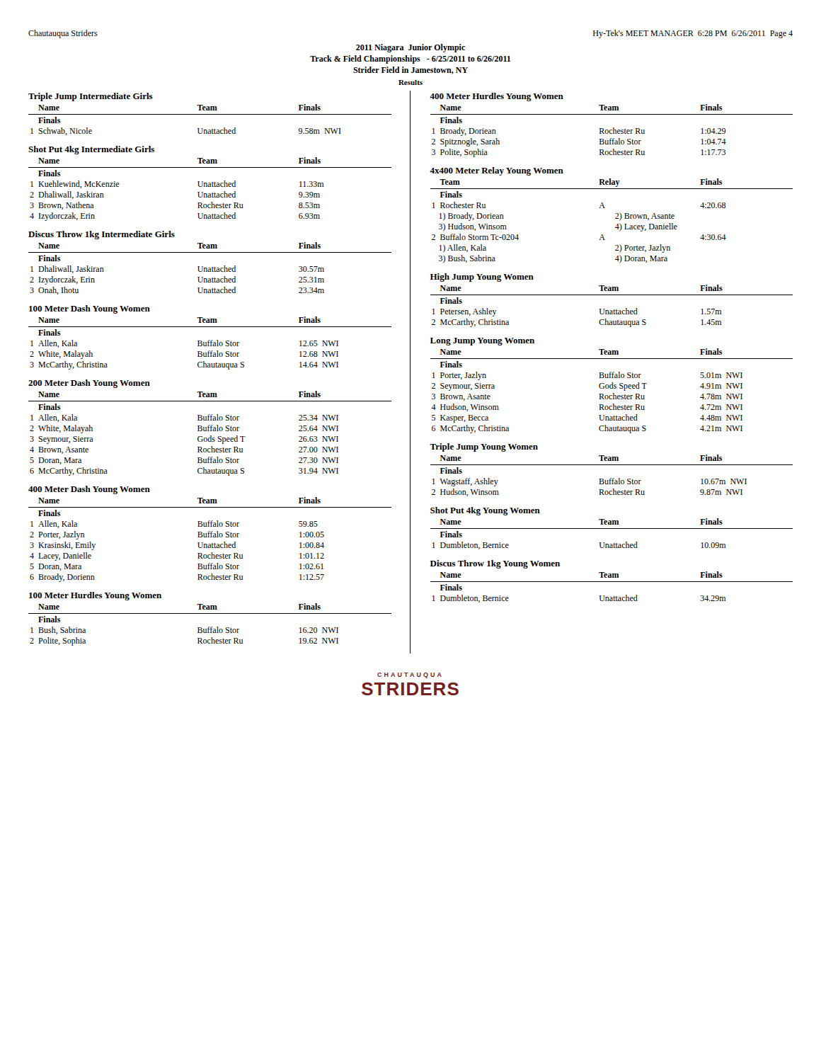Chautauqua Striders
Hy-Tek's MEET MANAGER 6:28 PM 6/26/2011 Page 4
2011 Niagara Junior Olympic Track & Field Championships - 6/25/2011 to 6/26/2011 Strider Field in Jamestown, NY
Results
Triple Jump Intermediate Girls
| | Name | Team | Finals |
| --- | --- | --- | --- |
| | Finals | | |
| 1 | Schwab, Nicole | Unattached | 9.58m NWI |
Shot Put 4kg Intermediate Girls
| | Name | Team | Finals |
| --- | --- | --- | --- |
| | Finals | | |
| 1 | Kuehlewind, McKenzie | Unattached | 11.33m |
| 2 | Dhaliwall, Jaskiran | Unattached | 9.39m |
| 3 | Brown, Nathena | Rochester Ru | 8.53m |
| 4 | Izydorczak, Erin | Unattached | 6.93m |
Discus Throw 1kg Intermediate Girls
| | Name | Team | Finals |
| --- | --- | --- | --- |
| | Finals | | |
| 1 | Dhaliwall, Jaskiran | Unattached | 30.57m |
| 2 | Izydorczak, Erin | Unattached | 25.31m |
| 3 | Onah, Ihotu | Unattached | 23.34m |
100 Meter Dash Young Women
| | Name | Team | Finals |
| --- | --- | --- | --- |
| | Finals | | |
| 1 | Allen, Kala | Buffalo Stor | 12.65 NWI |
| 2 | White, Malayah | Buffalo Stor | 12.68 NWI |
| 3 | McCarthy, Christina | Chautauqua S | 14.64 NWI |
200 Meter Dash Young Women
| | Name | Team | Finals |
| --- | --- | --- | --- |
| | Finals | | |
| 1 | Allen, Kala | Buffalo Stor | 25.34 NWI |
| 2 | White, Malayah | Buffalo Stor | 25.64 NWI |
| 3 | Seymour, Sierra | Gods Speed T | 26.63 NWI |
| 4 | Brown, Asante | Rochester Ru | 27.00 NWI |
| 5 | Doran, Mara | Buffalo Stor | 27.30 NWI |
| 6 | McCarthy, Christina | Chautauqua S | 31.94 NWI |
400 Meter Dash Young Women
| | Name | Team | Finals |
| --- | --- | --- | --- |
| | Finals | | |
| 1 | Allen, Kala | Buffalo Stor | 59.85 |
| 2 | Porter, Jazlyn | Buffalo Stor | 1:00.05 |
| 3 | Krasinski, Emily | Unattached | 1:00.84 |
| 4 | Lacey, Danielle | Rochester Ru | 1:01.12 |
| 5 | Doran, Mara | Buffalo Stor | 1:02.61 |
| 6 | Broady, Dorienn | Rochester Ru | 1:12.57 |
100 Meter Hurdles Young Women
| | Name | Team | Finals |
| --- | --- | --- | --- |
| | Finals | | |
| 1 | Bush, Sabrina | Buffalo Stor | 16.20 NWI |
| 2 | Polite, Sophia | Rochester Ru | 19.62 NWI |
400 Meter Hurdles Young Women
| | Name | Team | Finals |
| --- | --- | --- | --- |
| | Finals | | |
| 1 | Broady, Doriean | Rochester Ru | 1:04.29 |
| 2 | Spitznogle, Sarah | Buffalo Stor | 1:04.74 |
| 3 | Polite, Sophia | Rochester Ru | 1:17.73 |
4x400 Meter Relay Young Women
| | Team | Relay | Finals |
| --- | --- | --- | --- |
| | Finals | | |
| 1 | Rochester Ru | A | 4:20.68 |
| | 1) Broady, Doriean 2) Brown, Asante 3) Hudson, Winsom 4) Lacey, Danielle |
| 2 | Buffalo Storm Tc-0204 | A | 4:30.64 |
| | 1) Allen, Kala 2) Porter, Jazlyn 3) Bush, Sabrina 4) Doran, Mara |
High Jump Young Women
| | Name | Team | Finals |
| --- | --- | --- | --- |
| | Finals | | |
| 1 | Petersen, Ashley | Unattached | 1.57m |
| 2 | McCarthy, Christina | Chautauqua S | 1.45m |
Long Jump Young Women
| | Name | Team | Finals |
| --- | --- | --- | --- |
| | Finals | | |
| 1 | Porter, Jazlyn | Buffalo Stor | 5.01m NWI |
| 2 | Seymour, Sierra | Gods Speed T | 4.91m NWI |
| 3 | Brown, Asante | Rochester Ru | 4.78m NWI |
| 4 | Hudson, Winsom | Rochester Ru | 4.72m NWI |
| 5 | Kasper, Becca | Unattached | 4.48m NWI |
| 6 | McCarthy, Christina | Chautauqua S | 4.21m NWI |
Triple Jump Young Women
| | Name | Team | Finals |
| --- | --- | --- | --- |
| | Finals | | |
| 1 | Wagstaff, Ashley | Buffalo Stor | 10.67m NWI |
| 2 | Hudson, Winsom | Rochester Ru | 9.87m NWI |
Shot Put 4kg Young Women
| | Name | Team | Finals |
| --- | --- | --- | --- |
| | Finals | | |
| 1 | Dumbleton, Bernice | Unattached | 10.09m |
Discus Throw 1kg Young Women
| | Name | Team | Finals |
| --- | --- | --- | --- |
| | Finals | | |
| 1 | Dumbleton, Bernice | Unattached | 34.29m |
CHAUTAUQUA STRIDERS